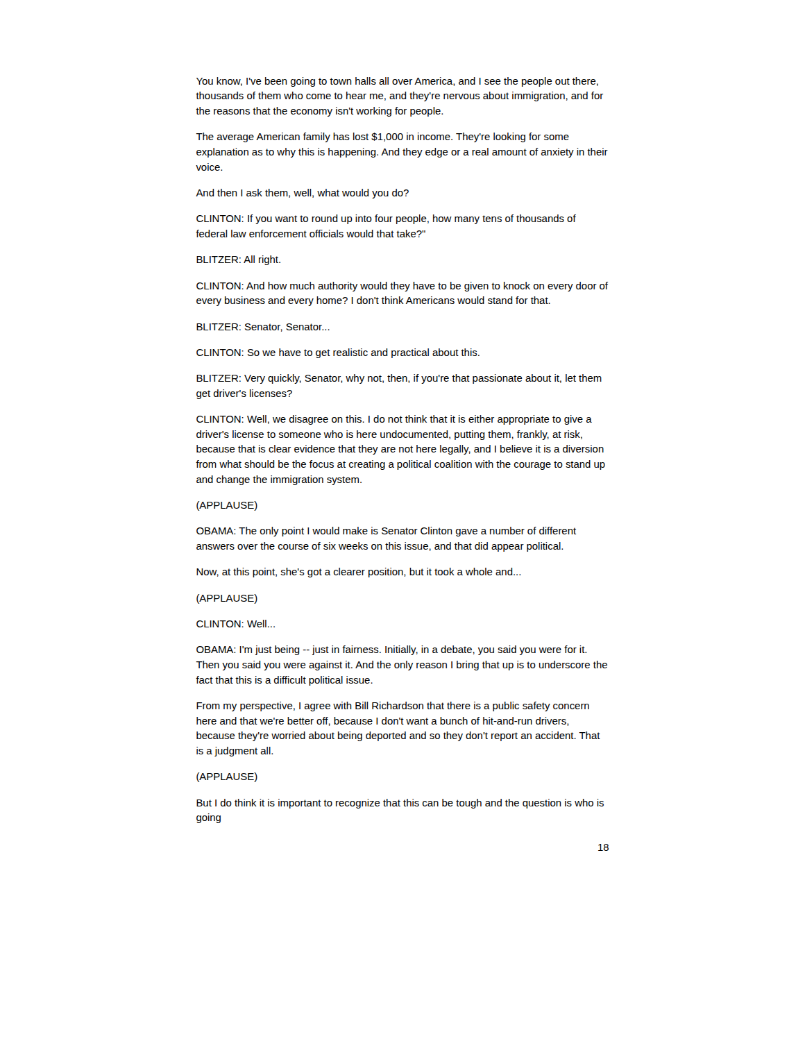You know, I've been going to town halls all over America, and I see the people out there, thousands of them who come to hear me, and they're nervous about immigration, and for the reasons that the economy isn't working for people.
The average American family has lost $1,000 in income. They're looking for some explanation as to why this is happening. And they edge or a real amount of anxiety in their voice.
And then I ask them, well, what would you do?
CLINTON: If you want to round up into four people, how many tens of thousands of federal law enforcement officials would that take?"
BLITZER: All right.
CLINTON: And how much authority would they have to be given to knock on every door of every business and every home? I don't think Americans would stand for that.
BLITZER: Senator, Senator...
CLINTON: So we have to get realistic and practical about this.
BLITZER: Very quickly, Senator, why not, then, if you're that passionate about it, let them get driver's licenses?
CLINTON: Well, we disagree on this. I do not think that it is either appropriate to give a driver's license to someone who is here undocumented, putting them, frankly, at risk, because that is clear evidence that they are not here legally, and I believe it is a diversion from what should be the focus at creating a political coalition with the courage to stand up and change the immigration system.
(APPLAUSE)
OBAMA: The only point I would make is Senator Clinton gave a number of different answers over the course of six weeks on this issue, and that did appear political.
Now, at this point, she's got a clearer position, but it took a whole and...
(APPLAUSE)
CLINTON: Well...
OBAMA: I'm just being -- just in fairness. Initially, in a debate, you said you were for it. Then you said you were against it. And the only reason I bring that up is to underscore the fact that this is a difficult political issue.
From my perspective, I agree with Bill Richardson that there is a public safety concern here and that we're better off, because I don't want a bunch of hit-and-run drivers, because they're worried about being deported and so they don't report an accident. That is a judgment all.
(APPLAUSE)
But I do think it is important to recognize that this can be tough and the question is who is going
18